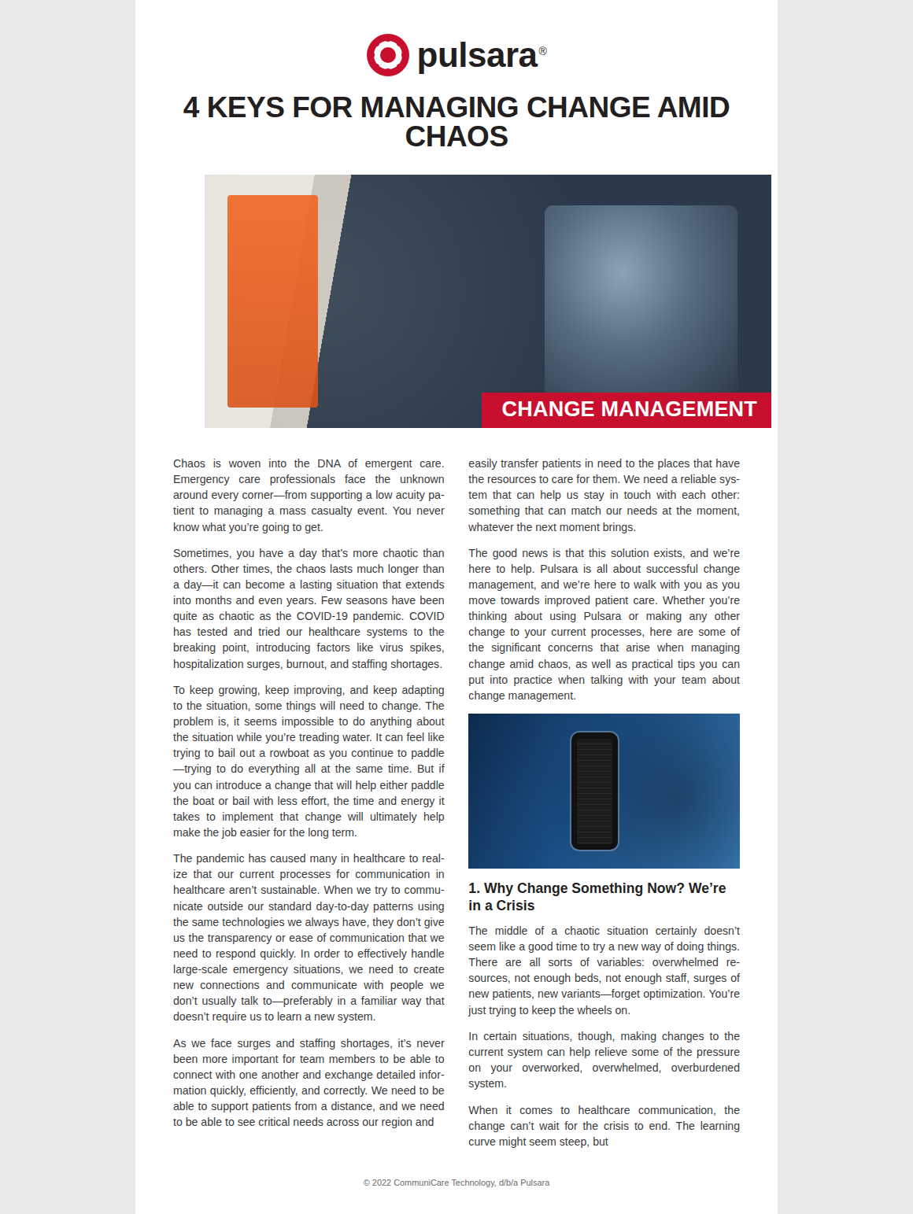pulsara®
4 Keys for Managing Change Amid Chaos
Change Management
Chaos is woven into the DNA of emergent care. Emergency care professionals face the unknown around every corner—from supporting a low acuity patient to managing a mass casualty event. You never know what you’re going to get.
Sometimes, you have a day that’s more chaotic than others. Other times, the chaos lasts much longer than a day—it can become a lasting situation that extends into months and even years. Few seasons have been quite as chaotic as the COVID-19 pandemic. COVID has tested and tried our healthcare systems to the breaking point, introducing factors like virus spikes, hospitalization surges, burnout, and staffing shortages.
To keep growing, keep improving, and keep adapting to the situation, some things will need to change. The problem is, it seems impossible to do anything about the situation while you’re treading water. It can feel like trying to bail out a rowboat as you continue to paddle—trying to do everything all at the same time. But if you can introduce a change that will help either paddle the boat or bail with less effort, the time and energy it takes to implement that change will ultimately help make the job easier for the long term.
The pandemic has caused many in healthcare to realize that our current processes for communication in healthcare aren’t sustainable. When we try to communicate outside our standard day-to-day patterns using the same technologies we always have, they don’t give us the transparency or ease of communication that we need to respond quickly. In order to effectively handle large-scale emergency situations, we need to create new connections and communicate with people we don’t usually talk to—preferably in a familiar way that doesn’t require us to learn a new system.
As we face surges and staffing shortages, it’s never been more important for team members to be able to connect with one another and exchange detailed information quickly, efficiently, and correctly. We need to be able to support patients from a distance, and we need to be able to see critical needs across our region and
easily transfer patients in need to the places that have the resources to care for them. We need a reliable system that can help us stay in touch with each other: something that can match our needs at the moment, whatever the next moment brings.
The good news is that this solution exists, and we’re here to help. Pulsara is all about successful change management, and we’re here to walk with you as you move towards improved patient care. Whether you’re thinking about using Pulsara or making any other change to your current processes, here are some of the significant concerns that arise when managing change amid chaos, as well as practical tips you can put into practice when talking with your team about change management.
1. Why Change Something Now? We’re in a Crisis
The middle of a chaotic situation certainly doesn’t seem like a good time to try a new way of doing things. There are all sorts of variables: overwhelmed resources, not enough beds, not enough staff, surges of new patients, new variants—forget optimization. You’re just trying to keep the wheels on.
In certain situations, though, making changes to the current system can help relieve some of the pressure on your overworked, overwhelmed, overburdened system.
When it comes to healthcare communication, the change can’t wait for the crisis to end. The learning curve might seem steep, but
© 2022 CommuniCare Technology, d/b/a Pulsara